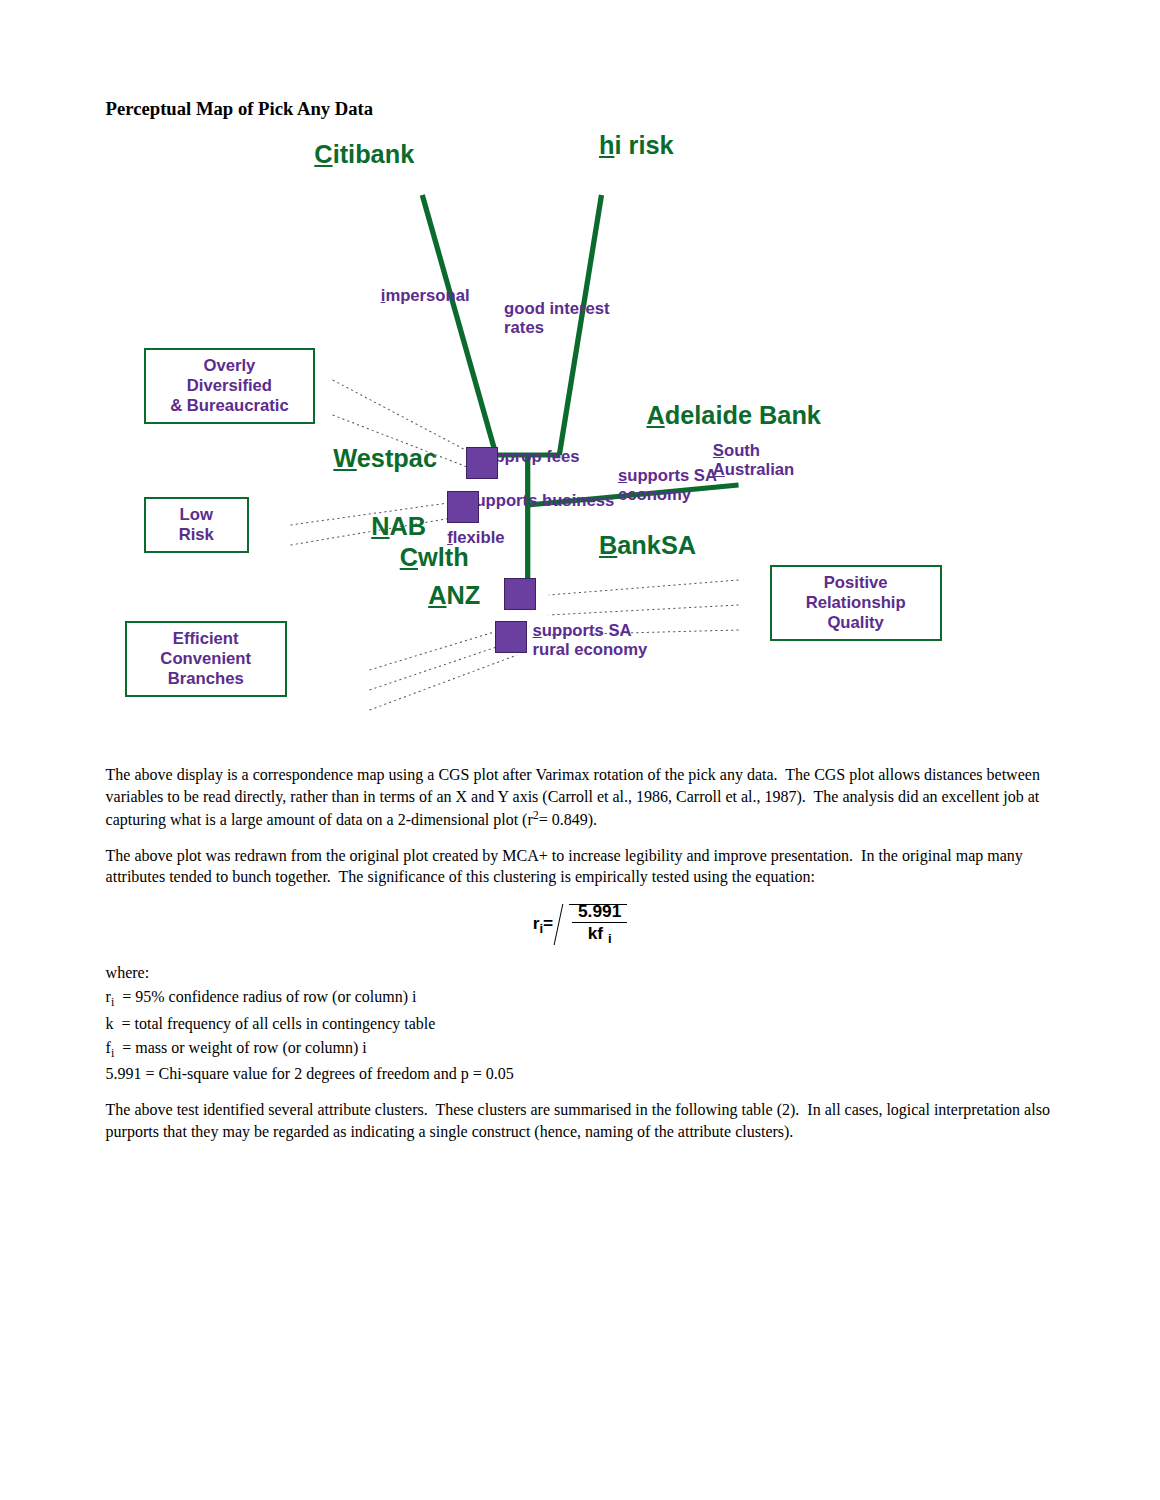Perceptual Map of Pick Any Data
Citibank
hi risk
Adelaide Bank
Westpac
NAB
Cwlth
ANZ
BankSA
impersonal
good interest
rates
approp fees
supports business
supports SA
economy
South
Australian
flexible
supports SA
rural economy
Overly
Diversified
& Bureaucratic
Low
Risk
Efficient
Convenient
Branches
Positive
Relationship
Quality
The above display is a correspondence map using a CGS plot after Varimax rotation of the pick any data. The CGS plot allows distances between variables to be read directly, rather than in terms of an X and Y axis (Carroll et al., 1986, Carroll et al., 1987). The analysis did an excellent job at capturing what is a large amount of data on a 2-dimensional plot (r2= 0.849).
The above plot was redrawn from the original plot created by MCA+ to increase legibility and improve presentation. In the original map many attributes tended to bunch together. The significance of this clustering is empirically tested using the equation:
ri= 5.991 kf i
where:
ri = 95% confidence radius of row (or column) i
k = total frequency of all cells in contingency table
fi = mass or weight of row (or column) i
5.991 = Chi-square value for 2 degrees of freedom and p = 0.05
The above test identified several attribute clusters. These clusters are summarised in the following table (2). In all cases, logical interpretation also purports that they may be regarded as indicating a single construct (hence, naming of the attribute clusters).